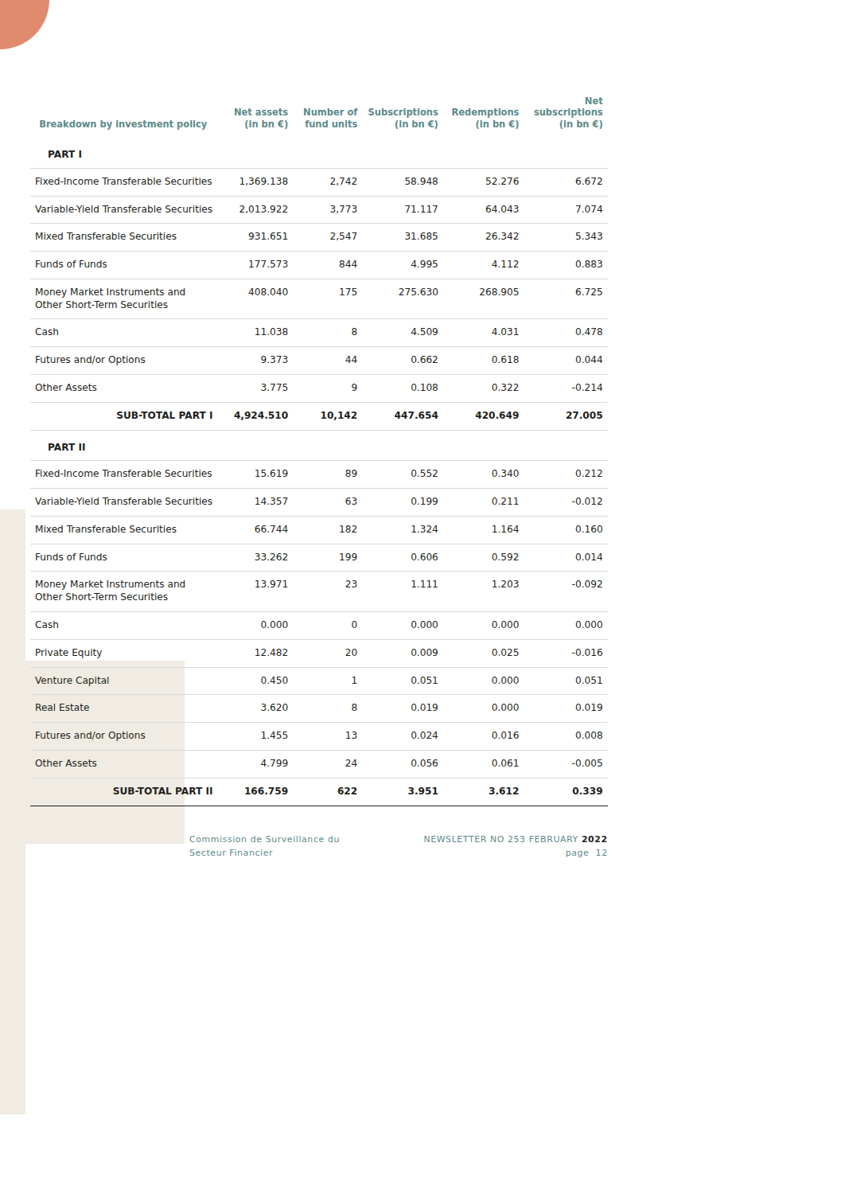| Breakdown by investment policy | Net assets (in bn €) | Number of fund units | Subscriptions (in bn €) | Redemptions (in bn €) | Net subscriptions (in bn €) |
| --- | --- | --- | --- | --- | --- |
| PART I | | | | | |
| Fixed-Income Transferable Securities | 1,369.138 | 2,742 | 58.948 | 52.276 | 6.672 |
| Variable-Yield Transferable Securities | 2,013.922 | 3,773 | 71.117 | 64.043 | 7.074 |
| Mixed Transferable Securities | 931.651 | 2,547 | 31.685 | 26.342 | 5.343 |
| Funds of Funds | 177.573 | 844 | 4.995 | 4.112 | 0.883 |
| Money Market Instruments and Other Short-Term Securities | 408.040 | 175 | 275.630 | 268.905 | 6.725 |
| Cash | 11.038 | 8 | 4.509 | 4.031 | 0.478 |
| Futures and/or Options | 9.373 | 44 | 0.662 | 0.618 | 0.044 |
| Other Assets | 3.775 | 9 | 0.108 | 0.322 | -0.214 |
| SUB-TOTAL PART I | 4,924.510 | 10,142 | 447.654 | 420.649 | 27.005 |
| PART II | | | | | |
| Fixed-Income Transferable Securities | 15.619 | 89 | 0.552 | 0.340 | 0.212 |
| Variable-Yield Transferable Securities | 14.357 | 63 | 0.199 | 0.211 | -0.012 |
| Mixed Transferable Securities | 66.744 | 182 | 1.324 | 1.164 | 0.160 |
| Funds of Funds | 33.262 | 199 | 0.606 | 0.592 | 0.014 |
| Money Market Instruments and Other Short-Term Securities | 13.971 | 23 | 1.111 | 1.203 | -0.092 |
| Cash | 0.000 | 0 | 0.000 | 0.000 | 0.000 |
| Private Equity | 12.482 | 20 | 0.009 | 0.025 | -0.016 |
| Venture Capital | 0.450 | 1 | 0.051 | 0.000 | 0.051 |
| Real Estate | 3.620 | 8 | 0.019 | 0.000 | 0.019 |
| Futures and/or Options | 1.455 | 13 | 0.024 | 0.016 | 0.008 |
| Other Assets | 4.799 | 24 | 0.056 | 0.061 | -0.005 |
| SUB-TOTAL PART II | 166.759 | 622 | 3.951 | 3.612 | 0.339 |
Commission de Surveillance du
Secteur Financier
NEWSLETTER NO 253 FEBRUARY 2022
page 12